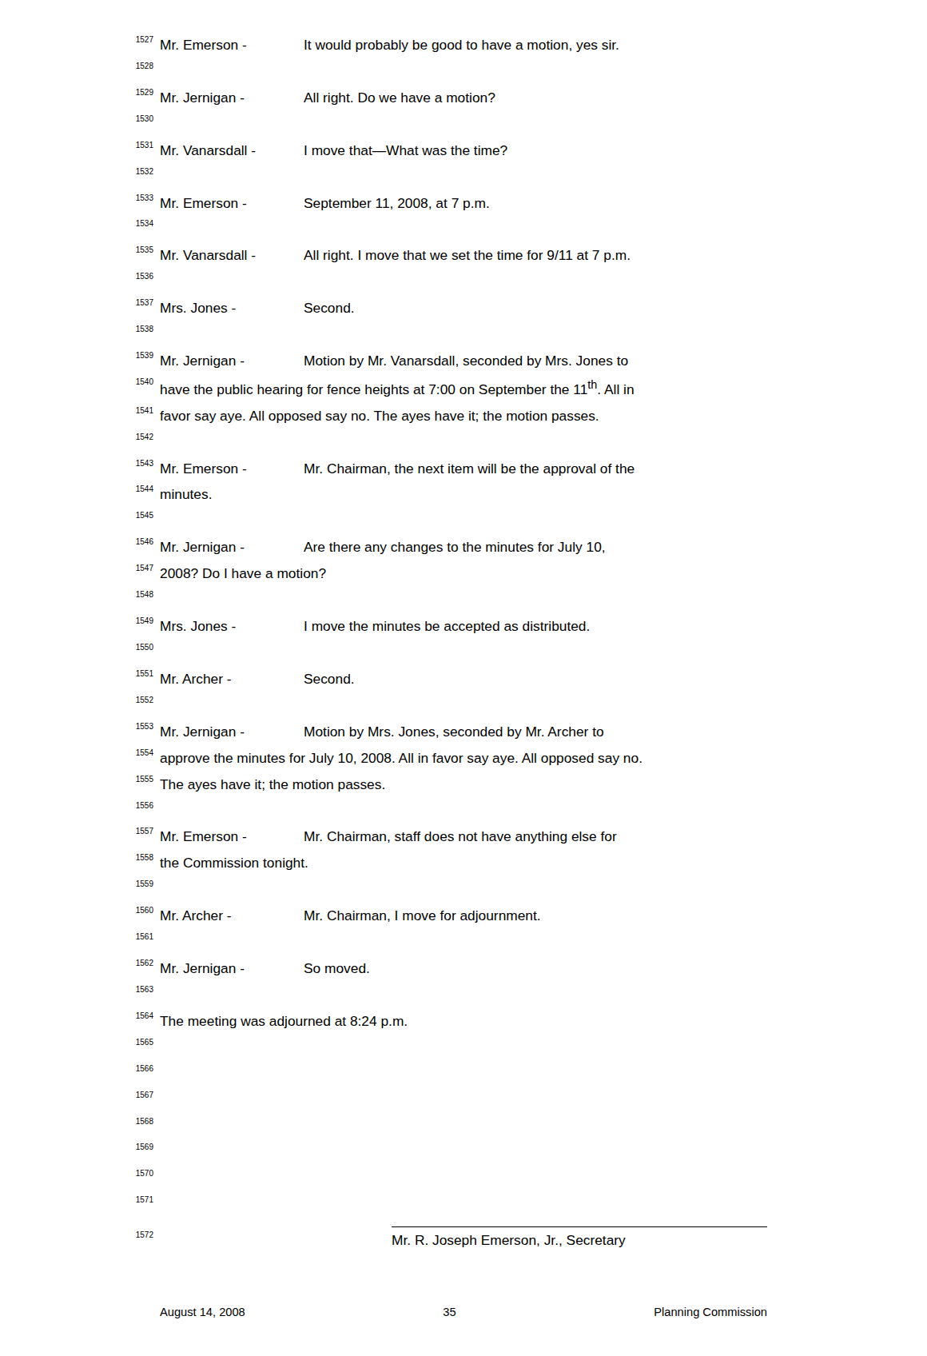1527 Mr. Emerson -It would probably be good to have a motion, yes sir.
1528
1529 Mr. Jernigan -All right. Do we have a motion?
1530
1531 Mr. Vanarsdall -I move that—What was the time?
1532
1533 Mr. Emerson -September 11, 2008, at 7 p.m.
1534
1535 Mr. Vanarsdall -All right. I move that we set the time for 9/11 at 7 p.m.
1536
1537 Mrs. Jones -Second.
1538
1539 Mr. Jernigan -Motion by Mr. Vanarsdall, seconded by Mrs. Jones to
1540 have the public hearing for fence heights at 7:00 on September the 11th. All in
1541 favor say aye. All opposed say no. The ayes have it; the motion passes.
1542
1543 Mr. Emerson -Mr. Chairman, the next item will be the approval of the
1544 minutes.
1545
1546 Mr. Jernigan -Are there any changes to the minutes for July 10,
15472008? Do I have a motion?
1548
1549 Mrs. Jones -I move the minutes be accepted as distributed.
1550
1551 Mr. Archer -Second.
1552
1553 Mr. Jernigan -Motion by Mrs. Jones, seconded by Mr. Archer to
1554 approve the minutes for July 10, 2008. All in favor say aye. All opposed say no.
1555 The ayes have it; the motion passes.
1556
1557 Mr. Emerson -Mr. Chairman, staff does not have anything else for
1558 the Commission tonight.
1559
1560 Mr. Archer -Mr. Chairman, I move for adjournment.
1561
1562 Mr. Jernigan -So moved.
1563
1564 The meeting was adjourned at 8:24 p.m.
1565
1566
1567
1568
1569
1570
1571
1572 Mr. R. Joseph Emerson, Jr., Secretary
August 14, 2008
35
Planning Commission